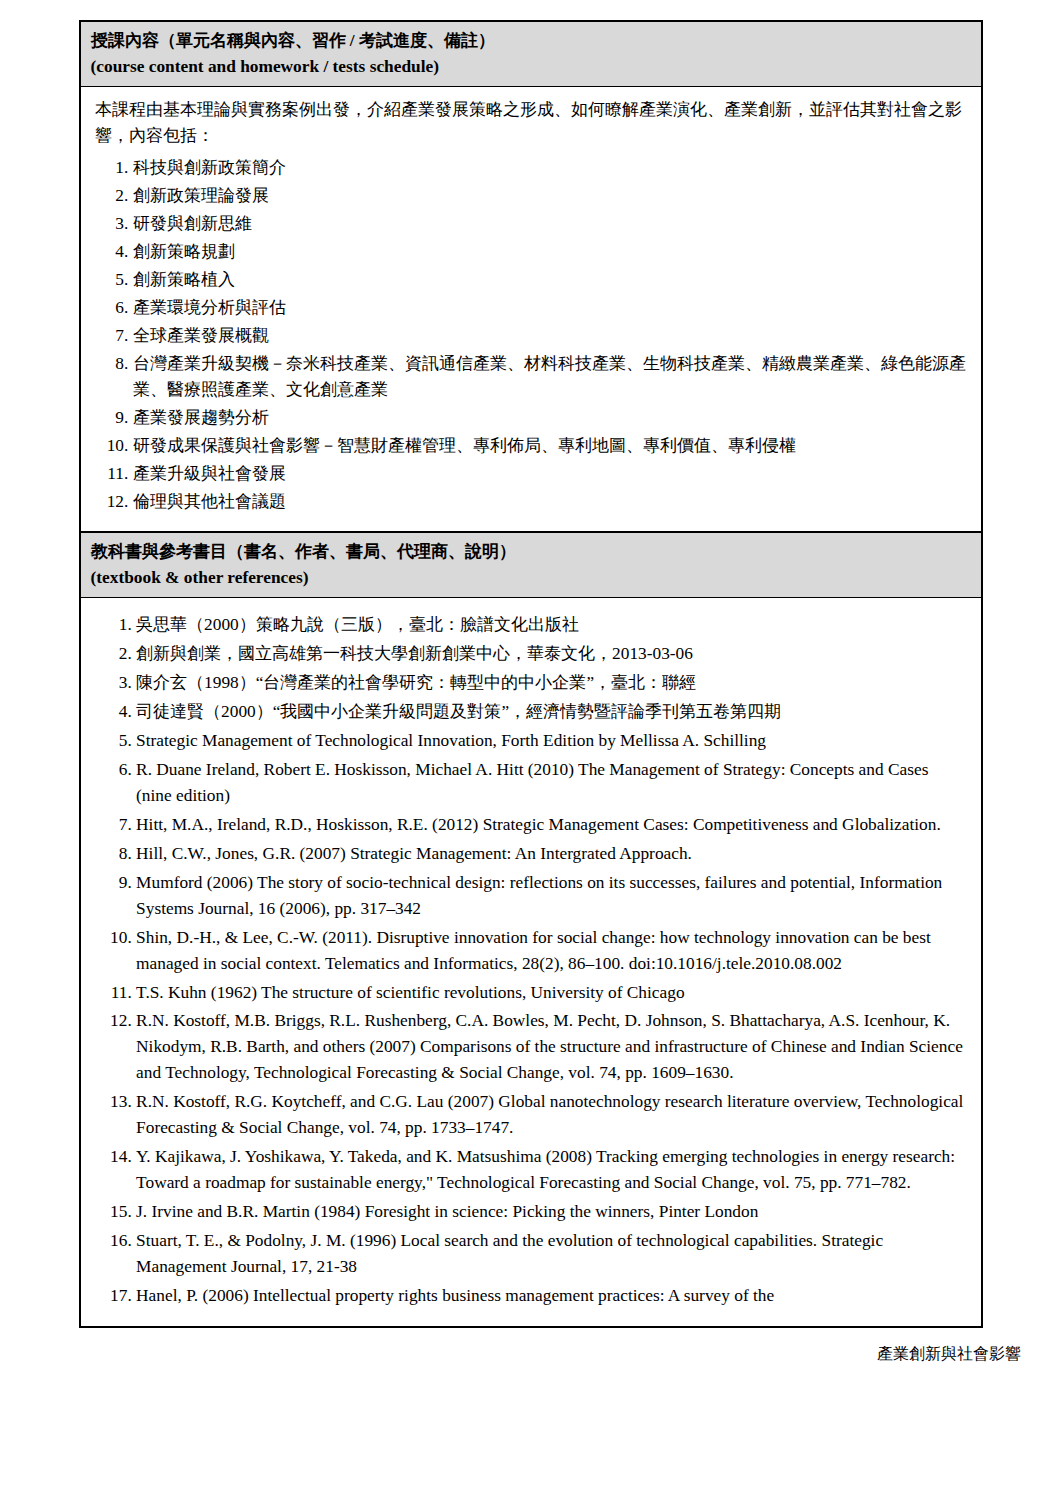授課內容（單元名稱與內容、習作 / 考試進度、備註）
(course content and homework / tests schedule)
本課程由基本理論與實務案例出發，介紹產業發展策略之形成、如何瞭解產業演化、產業創新，並評估其對社會之影響，內容包括：
科技與創新政策簡介
創新政策理論發展
研發與創新思維
創新策略規劃
創新策略植入
產業環境分析與評估
全球產業發展概觀
台灣產業升級契機－奈米科技產業、資訊通信產業、材料科技產業、生物科技產業、精緻農業產業、綠色能源產業、醫療照護產業、文化創意產業
產業發展趨勢分析
研發成果保護與社會影響－智慧財產權管理、專利佈局、專利地圖、專利價值、專利侵權
產業升級與社會發展
倫理與其他社會議題
教科書與參考書目（書名、作者、書局、代理商、說明）
(textbook & other references)
吳思華（2000）策略九說（三版），臺北：臉譜文化出版社
創新與創業，國立高雄第一科技大學創新創業中心，華泰文化，2013-03-06
陳介玄（1998）“台灣產業的社會學研究：轉型中的中小企業”，臺北：聯經
司徒達賢（2000）“我國中小企業升級問題及對策”，經濟情勢暨評論季刊第五卷第四期
Strategic Management of Technological Innovation, Forth Edition by Mellissa A. Schilling
R. Duane Ireland, Robert E. Hoskisson, Michael A. Hitt (2010) The Management of Strategy: Concepts and Cases (nine edition)
Hitt, M.A., Ireland, R.D., Hoskisson, R.E. (2012) Strategic Management Cases: Competitiveness and Globalization.
Hill, C.W., Jones, G.R. (2007) Strategic Management: An Intergrated Approach.
Mumford (2006) The story of socio-technical design: reflections on its successes, failures and potential, Information Systems Journal, 16 (2006), pp. 317–342
Shin, D.-H., & Lee, C.-W. (2011). Disruptive innovation for social change: how technology innovation can be best managed in social context. Telematics and Informatics, 28(2), 86–100. doi:10.1016/j.tele.2010.08.002
T.S. Kuhn (1962) The structure of scientific revolutions, University of Chicago
R.N. Kostoff, M.B. Briggs, R.L. Rushenberg, C.A. Bowles, M. Pecht, D. Johnson, S. Bhattacharya, A.S. Icenhour, K. Nikodym, R.B. Barth, and others (2007) Comparisons of the structure and infrastructure of Chinese and Indian Science and Technology, Technological Forecasting & Social Change, vol. 74, pp. 1609–1630.
R.N. Kostoff, R.G. Koytcheff, and C.G. Lau (2007) Global nanotechnology research literature overview, Technological Forecasting & Social Change, vol. 74, pp. 1733–1747.
Y. Kajikawa, J. Yoshikawa, Y. Takeda, and K. Matsushima (2008) Tracking emerging technologies in energy research: Toward a roadmap for sustainable energy," Technological Forecasting and Social Change, vol. 75, pp. 771–782.
J. Irvine and B.R. Martin (1984) Foresight in science: Picking the winners, Pinter London
Stuart, T. E., & Podolny, J. M. (1996) Local search and the evolution of technological capabilities. Strategic Management Journal, 17, 21-38
Hanel, P. (2006) Intellectual property rights business management practices: A survey of the
產業創新與社會影響